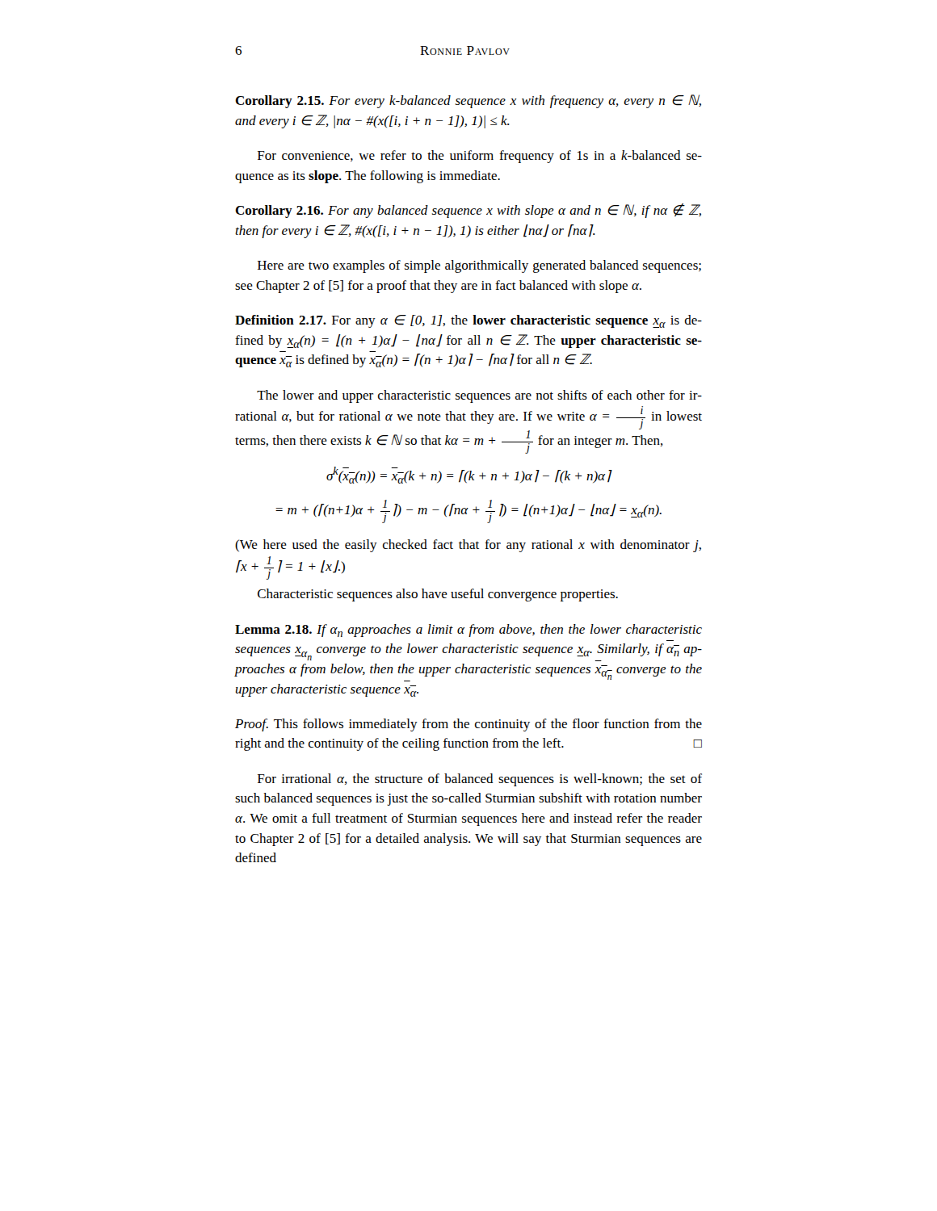6 Ronnie Pavlov
Corollary 2.15. For every k-balanced sequence x with frequency α, every n ∈ ℕ, and every i ∈ ℤ, |nα − #(x([i, i + n − 1]), 1)| ≤ k.
For convenience, we refer to the uniform frequency of 1s in a k-balanced sequence as its slope. The following is immediate.
Corollary 2.16. For any balanced sequence x with slope α and n ∈ ℕ, if nα ∉ ℤ, then for every i ∈ ℤ, #(x([i, i + n − 1]), 1) is either ⌊nα⌋ or ⌈nα⌉.
Here are two examples of simple algorithmically generated balanced sequences; see Chapter 2 of [5] for a proof that they are in fact balanced with slope α.
Definition 2.17. For any α ∈ [0, 1], the lower characteristic sequence xα is defined by xα(n) = ⌊(n + 1)α⌋ − ⌊nα⌋ for all n ∈ ℤ. The upper characteristic sequence xα is defined by xα(n) = ⌈(n + 1)α⌉ − ⌈nα⌉ for all n ∈ ℤ.
The lower and upper characteristic sequences are not shifts of each other for irrational α, but for rational α we note that they are. If we write α = ij in lowest terms, then there exists k ∈ ℕ so that kα = m + 1 j for an integer m. Then,
σk(xα(n)) = xα(k + n) = ⌈(k + n + 1)α⌉ − ⌈(k + n)α⌉
= m + (⌈(n+1)α + 1 j⌉) − m − (⌈nα + 1 j⌉) = ⌊(n+1)α⌋ − ⌊nα⌋ = xα(n).
(We here used the easily checked fact that for any rational x with denominator j, ⌈x + 1 j⌉ = 1 + ⌊x⌋.)
Characteristic sequences also have useful convergence properties.
Lemma 2.18. If αn approaches a limit α from above, then the lower characteristic sequences xαn converge to the lower characteristic sequence xα. Similarly, if αn approaches α from below, then the upper characteristic sequences xαn converge to the upper characteristic sequence xα.
Proof. This follows immediately from the continuity of the floor function from the right and the continuity of the ceiling function from the left. □
For irrational α, the structure of balanced sequences is well-known; the set of such balanced sequences is just the so-called Sturmian subshift with rotation number α. We omit a full treatment of Sturmian sequences here and instead refer the reader to Chapter 2 of [5] for a detailed analysis. We will say that Sturmian sequences are defined